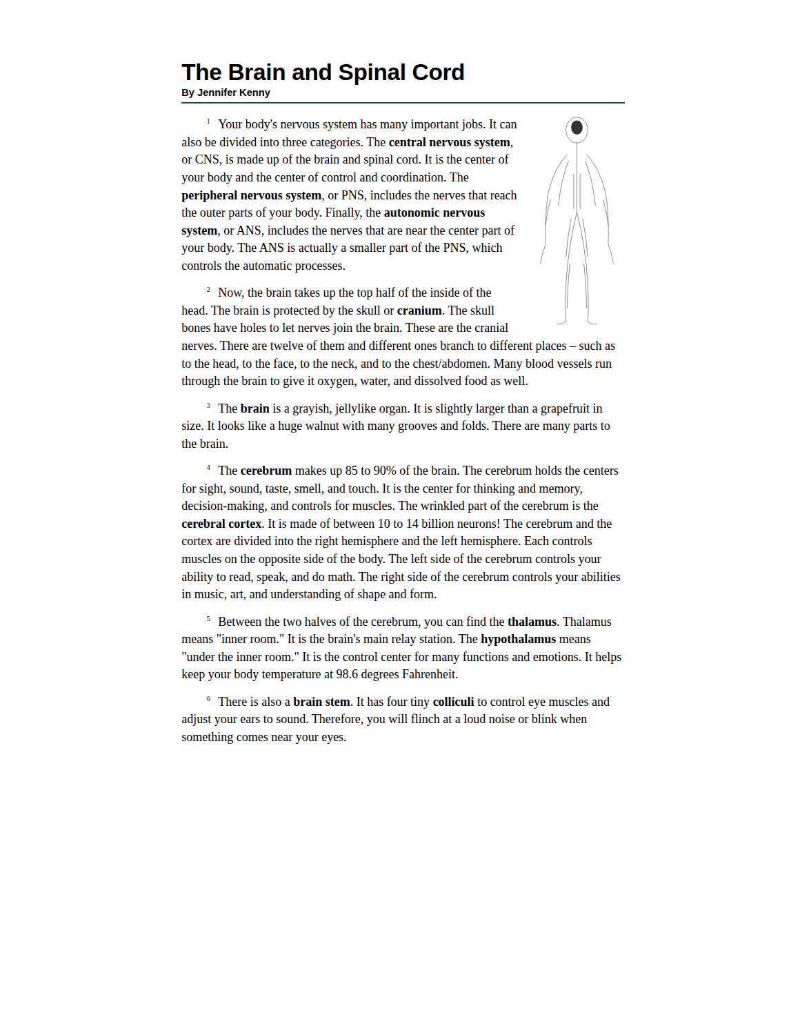The Brain and Spinal Cord
By Jennifer Kenny
1Your body's nervous system has many important jobs. It can also be divided into three categories. The central nervous system, or CNS, is made up of the brain and spinal cord. It is the center of your body and the center of control and coordination. The peripheral nervous system, or PNS, includes the nerves that reach the outer parts of your body. Finally, the autonomic nervous system, or ANS, includes the nerves that are near the center part of your body. The ANS is actually a smaller part of the PNS, which controls the automatic processes.
2Now, the brain takes up the top half of the inside of the head. The brain is protected by the skull or cranium. The skull bones have holes to let nerves join the brain. These are the cranial nerves. There are twelve of them and different ones branch to different places – such as to the head, to the face, to the neck, and to the chest/abdomen. Many blood vessels run through the brain to give it oxygen, water, and dissolved food as well.
3The brain is a grayish, jellylike organ. It is slightly larger than a grapefruit in size. It looks like a huge walnut with many grooves and folds. There are many parts to the brain.
4The cerebrum makes up 85 to 90% of the brain. The cerebrum holds the centers for sight, sound, taste, smell, and touch. It is the center for thinking and memory, decision-making, and controls for muscles. The wrinkled part of the cerebrum is the cerebral cortex. It is made of between 10 to 14 billion neurons! The cerebrum and the cortex are divided into the right hemisphere and the left hemisphere. Each controls muscles on the opposite side of the body. The left side of the cerebrum controls your ability to read, speak, and do math. The right side of the cerebrum controls your abilities in music, art, and understanding of shape and form.
5Between the two halves of the cerebrum, you can find the thalamus. Thalamus means "inner room." It is the brain's main relay station. The hypothalamus means "under the inner room." It is the control center for many functions and emotions. It helps keep your body temperature at 98.6 degrees Fahrenheit.
6There is also a brain stem. It has four tiny colliculi to control eye muscles and adjust your ears to sound. Therefore, you will flinch at a loud noise or blink when something comes near your eyes.